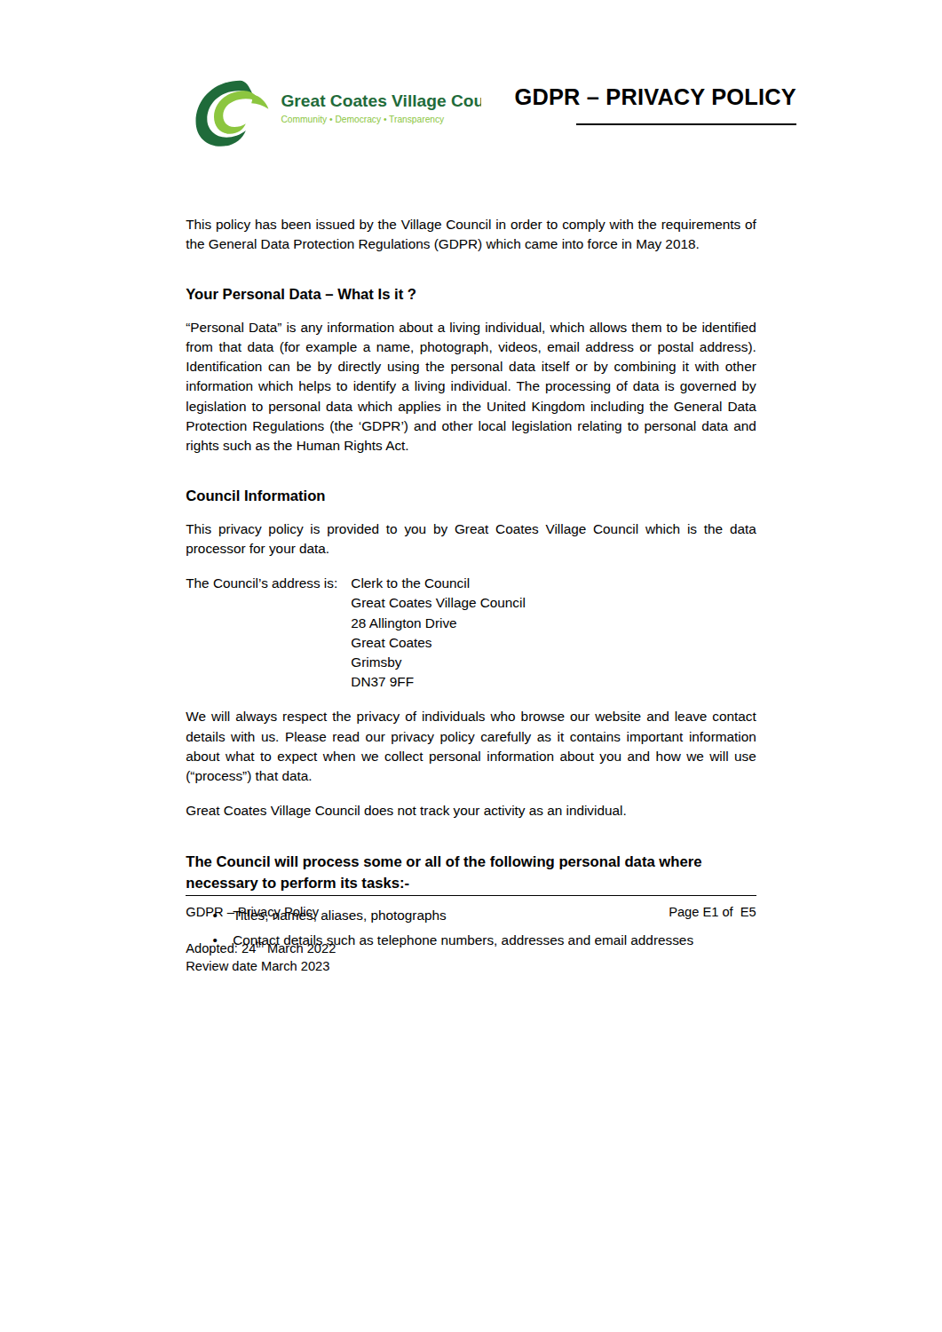Great Coates Village Council Great Coates Village Council Community • Democracy • Transparency
GDPR – PRIVACY POLICY
This policy has been issued by the Village Council in order to comply with the requirements of the General Data Protection Regulations (GDPR) which came into force in May 2018.
Your Personal Data – What Is it ?
“Personal Data” is any information about a living individual, which allows them to be identified from that data (for example a name, photograph, videos, email address or postal address). Identification can be by directly using the personal data itself or by combining it with other information which helps to identify a living individual. The processing of data is governed by legislation to personal data which applies in the United Kingdom including the General Data Protection Regulations (the ‘GDPR’) and other local legislation relating to personal data and rights such as the Human Rights Act.
Council Information
This privacy policy is provided to you by Great Coates Village Council which is the data processor for your data.
The Council’s address is:
Clerk to the Council
Great Coates Village Council
28 Allington Drive
Great Coates
Grimsby
DN37 9FF
We will always respect the privacy of individuals who browse our website and leave contact details with us. Please read our privacy policy carefully as it contains important information about what to expect when we collect personal information about you and how we will use (“process”) that data.
Great Coates Village Council does not track your activity as an individual.
The Council will process some or all of the following personal data where necessary to perform its tasks:-
Titles, names, aliases, photographs
Contact details such as telephone numbers, addresses and email addresses
GDPR – Privacy Policy Page E1 of E5
Adopted: 24th March 2022
Review date March 2023